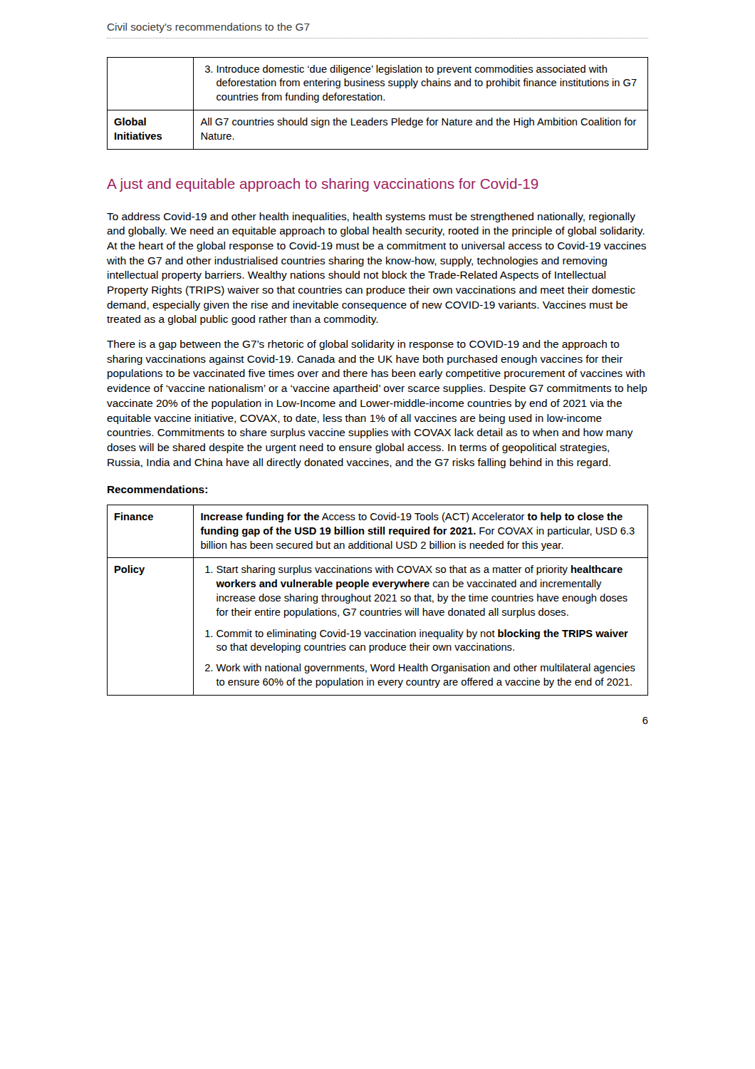Civil society's recommendations to the G7
| | Introduce domestic ‘due diligence’ legislation to prevent commodities associated with deforestation from entering business supply chains and to prohibit finance institutions in G7 countries from funding deforestation. |
| Global Initiatives | All G7 countries should sign the Leaders Pledge for Nature and the High Ambition Coalition for Nature. |
A just and equitable approach to sharing vaccinations for Covid-19
To address Covid-19 and other health inequalities, health systems must be strengthened nationally, regionally and globally. We need an equitable approach to global health security, rooted in the principle of global solidarity. At the heart of the global response to Covid-19 must be a commitment to universal access to Covid-19 vaccines with the G7 and other industrialised countries sharing the know-how, supply, technologies and removing intellectual property barriers. Wealthy nations should not block the Trade-Related Aspects of Intellectual Property Rights (TRIPS) waiver so that countries can produce their own vaccinations and meet their domestic demand, especially given the rise and inevitable consequence of new COVID-19 variants. Vaccines must be treated as a global public good rather than a commodity.
There is a gap between the G7’s rhetoric of global solidarity in response to COVID-19 and the approach to sharing vaccinations against Covid-19. Canada and the UK have both purchased enough vaccines for their populations to be vaccinated five times over and there has been early competitive procurement of vaccines with evidence of ‘vaccine nationalism’ or a ‘vaccine apartheid’ over scarce supplies. Despite G7 commitments to help vaccinate 20% of the population in Low-Income and Lower-middle-income countries by end of 2021 via the equitable vaccine initiative, COVAX, to date, less than 1% of all vaccines are being used in low-income countries. Commitments to share surplus vaccine supplies with COVAX lack detail as to when and how many doses will be shared despite the urgent need to ensure global access. In terms of geopolitical strategies, Russia, India and China have all directly donated vaccines, and the G7 risks falling behind in this regard.
Recommendations:
| Finance | Increase funding for the Access to Covid-19 Tools (ACT) Accelerator to help to close the funding gap of the USD 19 billion still required for 2021. For COVAX in particular, USD 6.3 billion has been secured but an additional USD 2 billion is needed for this year. |
| Policy | Start sharing surplus vaccinations with COVAX so that as a matter of priority healthcare workers and vulnerable people everywhere can be vaccinated and incrementally increase dose sharing throughout 2021 so that, by the time countries have enough doses for their entire populations, G7 countries will have donated all surplus doses. Commit to eliminating Covid-19 vaccination inequality by not blocking the TRIPS waiver so that developing countries can produce their own vaccinations. Work with national governments, Word Health Organisation and other multilateral agencies to ensure 60% of the population in every country are offered a vaccine by the end of 2021. |
6